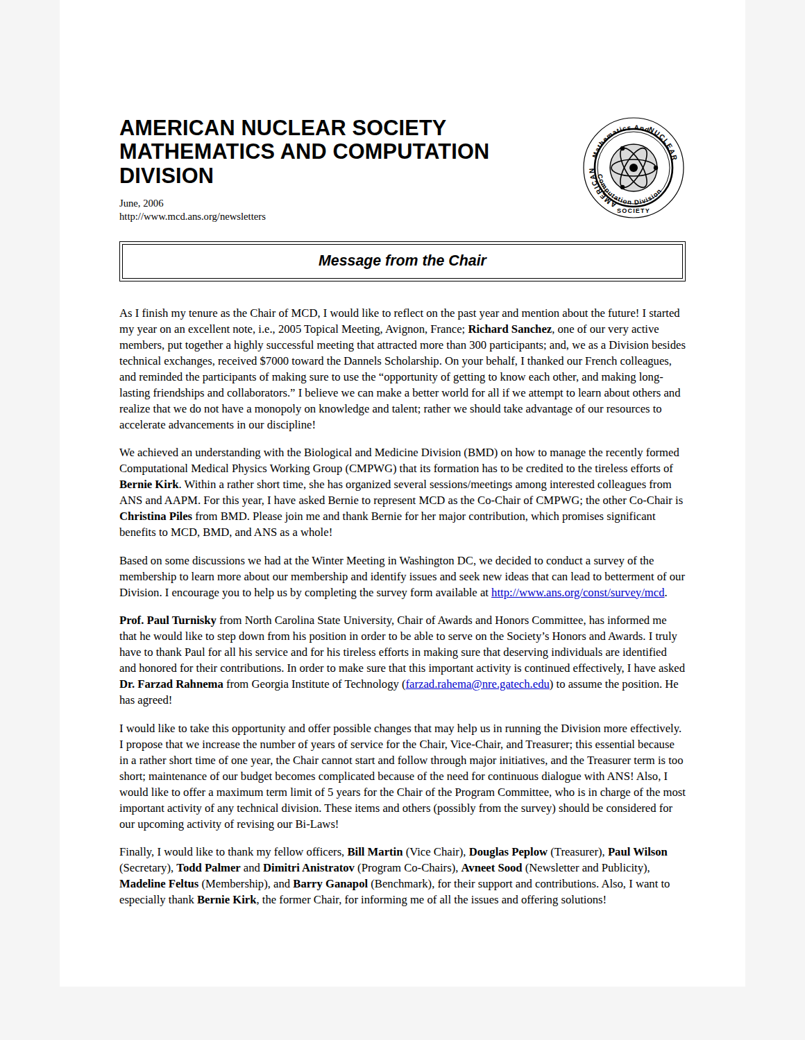Mathematics And Computation Division AMERICAN NUCLEAR SOCIETY
American Nuclear Society
Mathematics and Computation Division
June, 2006
http://www.mcd.ans.org/newsletters
Message from the Chair
As I finish my tenure as the Chair of MCD, I would like to reflect on the past year and mention about the future! I started my year on an excellent note, i.e., 2005 Topical Meeting, Avignon, France; Richard Sanchez, one of our very active members, put together a highly successful meeting that attracted more than 300 participants; and, we as a Division besides technical exchanges, received $7000 toward the Dannels Scholarship. On your behalf, I thanked our French colleagues, and reminded the participants of making sure to use the “opportunity of getting to know each other, and making long- lasting friendships and collaborators.” I believe we can make a better world for all if we attempt to learn about others and realize that we do not have a monopoly on knowledge and talent; rather we should take advantage of our resources to accelerate advancements in our discipline!
We achieved an understanding with the Biological and Medicine Division (BMD) on how to manage the recently formed Computational Medical Physics Working Group (CMPWG) that its formation has to be credited to the tireless efforts of Bernie Kirk. Within a rather short time, she has organized several sessions/meetings among interested colleagues from ANS and AAPM. For this year, I have asked Bernie to represent MCD as the Co-Chair of CMPWG; the other Co-Chair is Christina Piles from BMD. Please join me and thank Bernie for her major contribution, which promises significant benefits to MCD, BMD, and ANS as a whole!
Based on some discussions we had at the Winter Meeting in Washington DC, we decided to conduct a survey of the membership to learn more about our membership and identify issues and seek new ideas that can lead to betterment of our Division. I encourage you to help us by completing the survey form available at http://www.ans.org/const/survey/mcd.
Prof. Paul Turnisky from North Carolina State University, Chair of Awards and Honors Committee, has informed me that he would like to step down from his position in order to be able to serve on the Society’s Honors and Awards. I truly have to thank Paul for all his service and for his tireless efforts in making sure that deserving individuals are identified and honored for their contributions. In order to make sure that this important activity is continued effectively, I have asked Dr. Farzad Rahnema from Georgia Institute of Technology (farzad.rahema@nre.gatech.edu) to assume the position. He has agreed!
I would like to take this opportunity and offer possible changes that may help us in running the Division more effectively. I propose that we increase the number of years of service for the Chair, Vice-Chair, and Treasurer; this essential because in a rather short time of one year, the Chair cannot start and follow through major initiatives, and the Treasurer term is too short; maintenance of our budget becomes complicated because of the need for continuous dialogue with ANS! Also, I would like to offer a maximum term limit of 5 years for the Chair of the Program Committee, who is in charge of the most important activity of any technical division. These items and others (possibly from the survey) should be considered for our upcoming activity of revising our Bi-Laws!
Finally, I would like to thank my fellow officers, Bill Martin (Vice Chair), Douglas Peplow (Treasurer), Paul Wilson (Secretary), Todd Palmer and Dimitri Anistratov (Program Co-Chairs), Avneet Sood (Newsletter and Publicity), Madeline Feltus (Membership), and Barry Ganapol (Benchmark), for their support and contributions. Also, I want to especially thank Bernie Kirk, the former Chair, for informing me of all the issues and offering solutions!